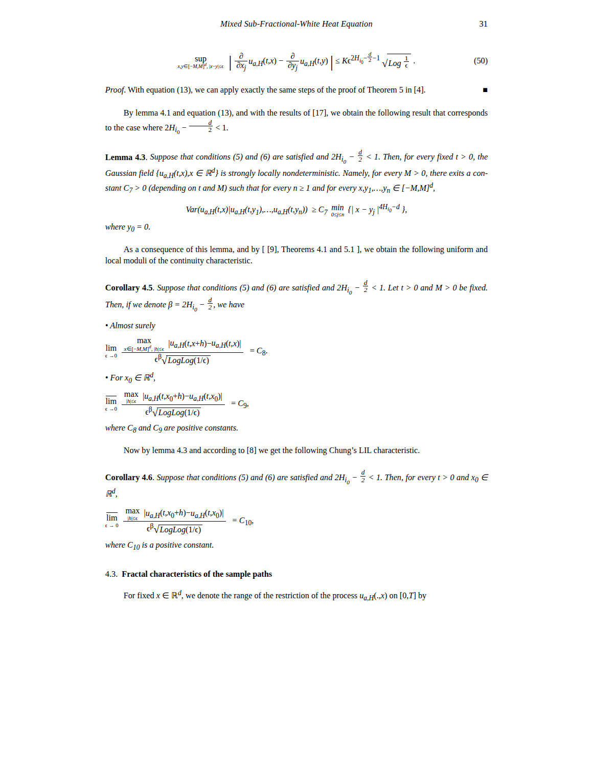Mixed Sub-Fractional-White Heat Equation 31
sup x,y∈[−M,M]d, |x−y|≤ϵ | ∂∂xj ua,H(t,x) − ∂∂yj ua,H(t,y) | ≤ Kϵ2Hi0−d 2−1 √Log 1 ϵ . (50)
Proof. With equation (13), we can apply exactly the same steps of the proof of Theorem 5 in [4]. ■
By lemma 4.1 and equation (13), and with the results of [17], we obtain the following result that corresponds to the case where 2Hi0 − d 2 < 1.
Lemma 4.3. Suppose that conditions (5) and (6) are satisfied and 2Hi0 − d 2 < 1. Then, for every fixed t > 0, the Gaussian field {ua,H(t,x),x ∈ ℝd} is strongly locally nondeterministic. Namely, for every M > 0, there exits a constant C7 > 0 (depending on t and M) such that for every n ≥ 1 and for every x,y1,…,yn ∈ [−M,M]d,
Var(ua,H(t,x)|ua,H(t,y1),…,ua,H(t,yn)) ≥ C7 min 0≤j≤n {| x − yj |4Hi0−d },
where y0 = 0.
As a consequence of this lemma, and by [ [9], Theorems 4.1 and 5.1 ], we obtain the following uniform and local moduli of the continuity characteristic.
Corollary 4.5. Suppose that conditions (5) and (6) are satisfied and 2Hi0 − d 2 < 1. Let t > 0 and M > 0 be fixed. Then, if we denote β = 2Hi0 − d 2, we have
• Almost surely
lim ϵ →0 max x∈[−M,M]d, |h|≤ϵ |ua,H(t,x+h)−ua,H(t,x)| ϵβ√LogLog(1/ϵ) = C8.
• For x0 ∈ ℝd,
lim ϵ →0 max|h|≤ϵ |ua,H(t,x0+h)−ua,H(t,x0)| ϵβ√LogLog(1/ϵ) = C9,
where C8 and C9 are positive constants.
Now by lemma 4.3 and according to [8] we get the following Chung’s LIL characteristic.
Corollary 4.6. Suppose that conditions (5) and (6) are satisfied and 2Hi0 − d 2 < 1. Then, for every t > 0 and x0 ∈ ℝd,
lim ϵ → 0 max|h|≤ϵ |ua,H(t,x0+h)−ua,H(t,x0)| ϵβ√LogLog(1/ϵ) = C10,
where C10 is a positive constant.
4.3. Fractal characteristics of the sample paths
For fixed x ∈ ℝd, we denote the range of the restriction of the process ua,H(.,x) on [0,T] by